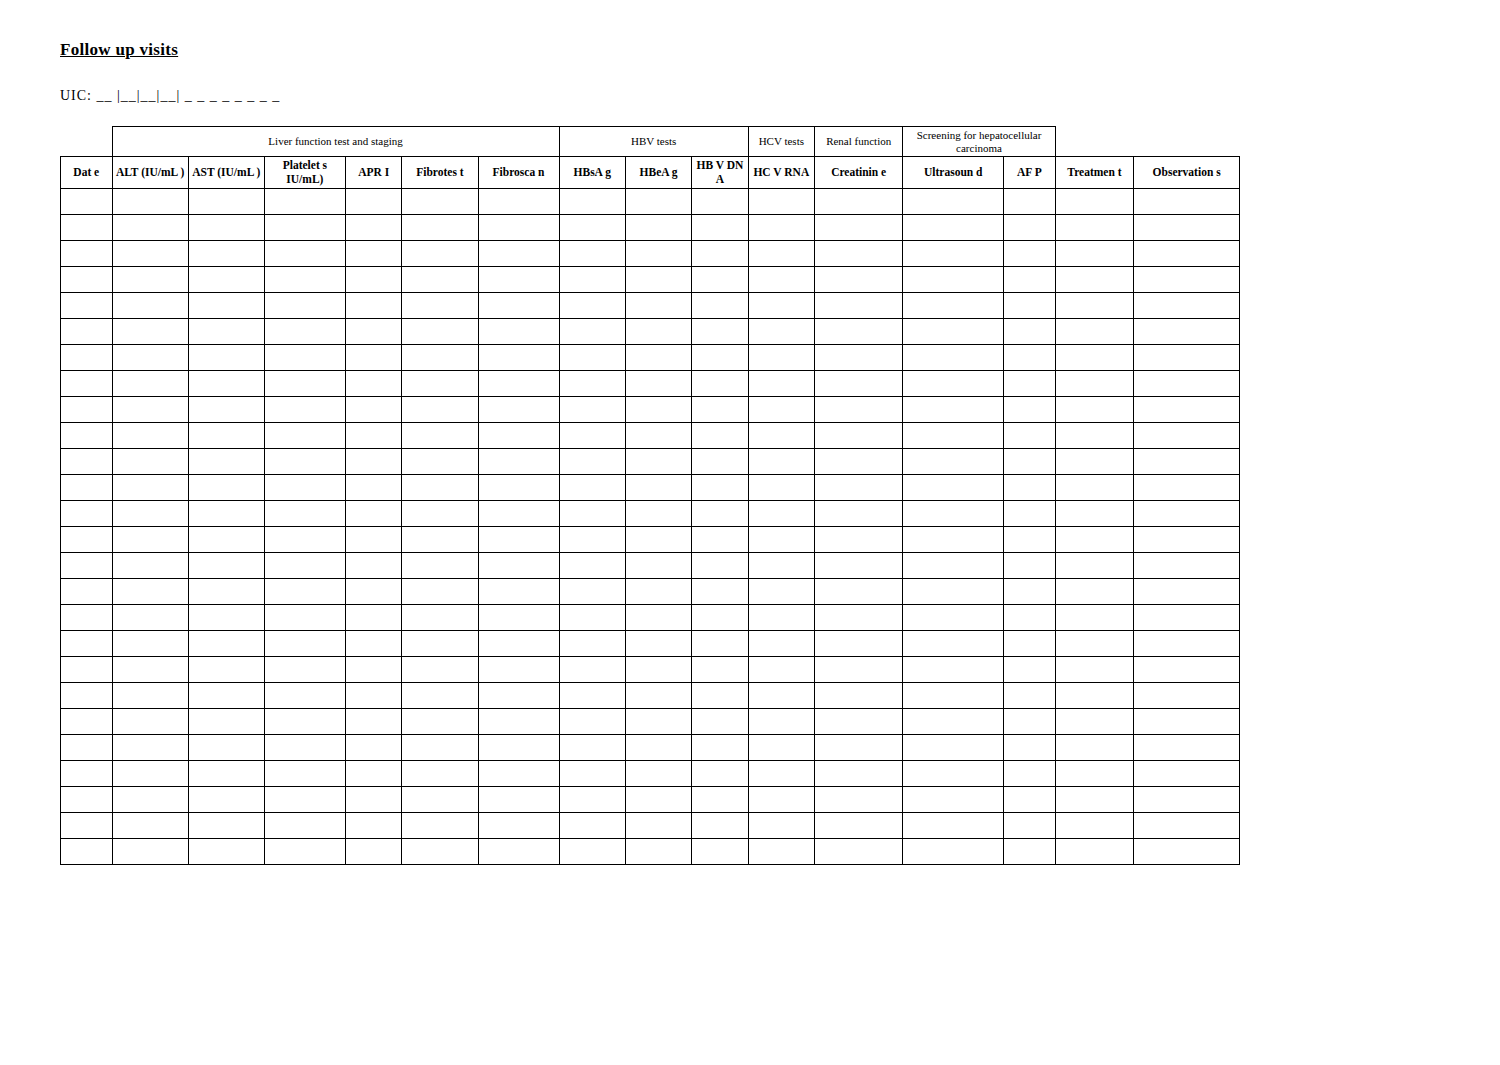Follow up visits
UIC: __ |__|__|__| _ _ _ _ _ _ _ _
| | Liver function test and staging | HBV tests | HCV tests | Renal function | Screening for hepatocellular carcinoma | | |
| --- | --- | --- | --- | --- | --- | --- | --- |
| Dat e | ALT (IU/mL ) | AST (IU/mL ) | Platelet s IU/mL) | APR I | Fibrotes t | Fibrosca n | HBsA g | HBeA g | HB V DN A | HC V RNA | Creatinin e | Ultrasoun d | AF P | Treatmen t | Observation s |